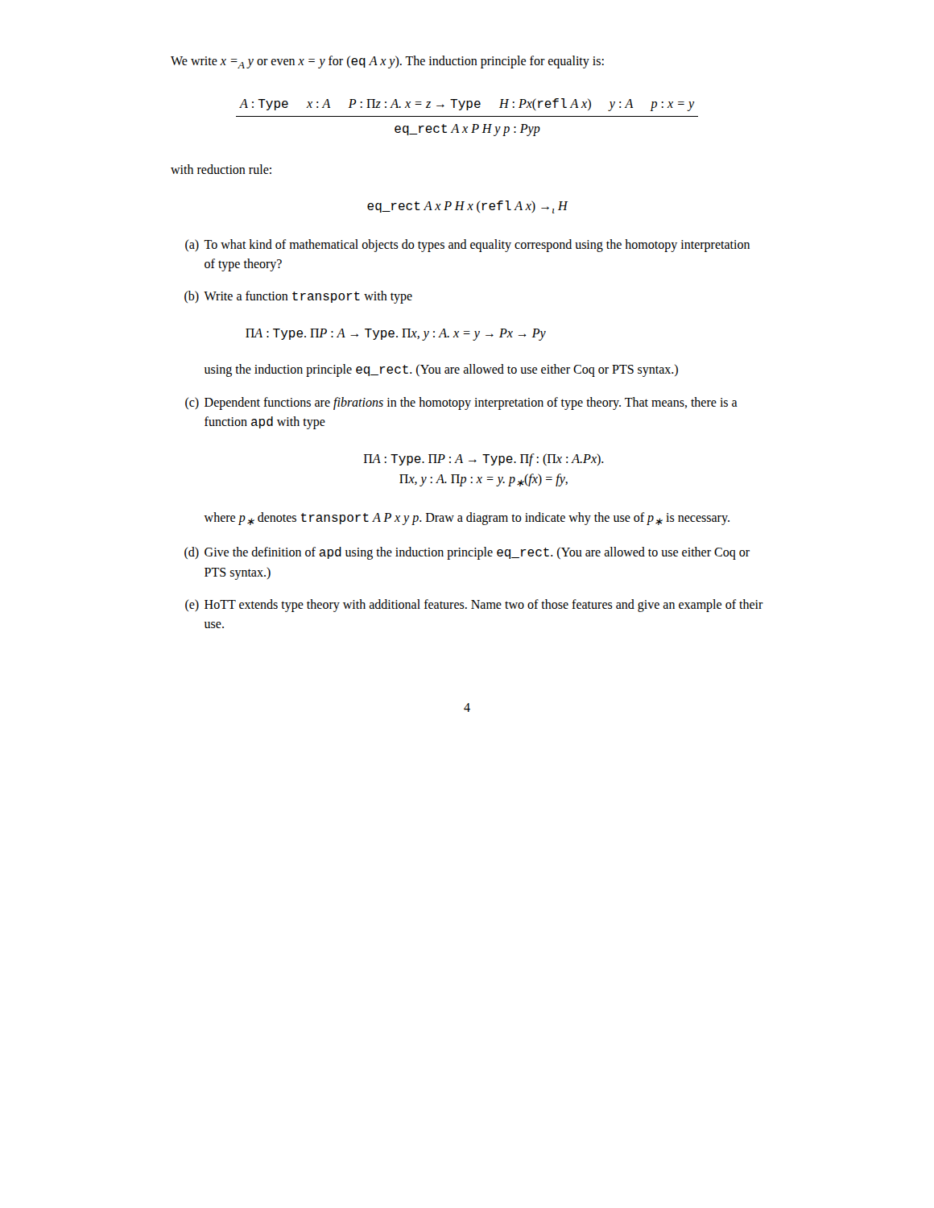We write x =A y or even x = y for (eq A x y). The induction principle for equality is:
A : Type x : A P : Πz : A. x = z → Type H : Px(refl A x) y : A p : x = y eq_rect A x P H y p : Pyp
with reduction rule:
eq_rect A x P H x (refl A x) →ι H
(a) To what kind of mathematical objects do types and equality correspond using the homotopy interpretation of type theory?
(b) Write a function transport with type
ΠA : Type. ΠP : A → Type. Πx, y : A. x = y → Px → Py
using the induction principle eq_rect. (You are allowed to use either Coq or PTS syntax.)
(c) Dependent functions are fibrations in the homotopy interpretation of type theory. That means, there is a function apd with type
ΠA : Type. ΠP : A → Type. Πf : (Πx : A.Px).
Πx, y : A. Πp : x = y. p∗(fx) = fy,
where p∗ denotes transport A P x y p. Draw a diagram to indicate why the use of p∗ is necessary.
(d) Give the definition of apd using the induction principle eq_rect. (You are allowed to use either Coq or PTS syntax.)
(e) HoTT extends type theory with additional features. Name two of those features and give an example of their use.
4